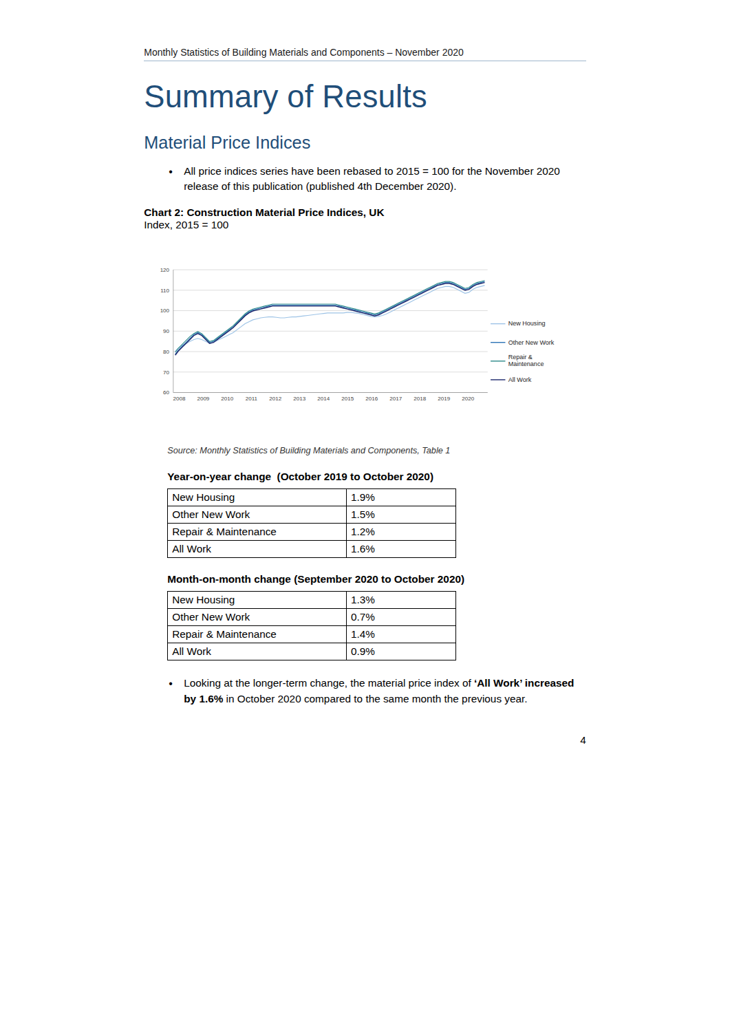Monthly Statistics of Building Materials and Components – November 2020
Summary of Results
Material Price Indices
All price indices series have been rebased to 2015 = 100 for the November 2020 release of this publication (published 4th December 2020).
Chart 2: Construction Material Price Indices, UK
Index, 2015 = 100
120 110 100 90 80 70 60 2008 2009 2010 2011 2012 2013 2014 2015 2016 2017 2018 2019 2020 New Housing Other New Work Repair & Maintenance All Work
Source: Monthly Statistics of Building Materials and Components, Table 1
Year-on-year change (October 2019 to October 2020)
| New Housing | 1.9% |
| Other New Work | 1.5% |
| Repair & Maintenance | 1.2% |
| All Work | 1.6% |
Month-on-month change (September 2020 to October 2020)
| New Housing | 1.3% |
| Other New Work | 0.7% |
| Repair & Maintenance | 1.4% |
| All Work | 0.9% |
Looking at the longer-term change, the material price index of ‘All Work’ increased by 1.6% in October 2020 compared to the same month the previous year.
4